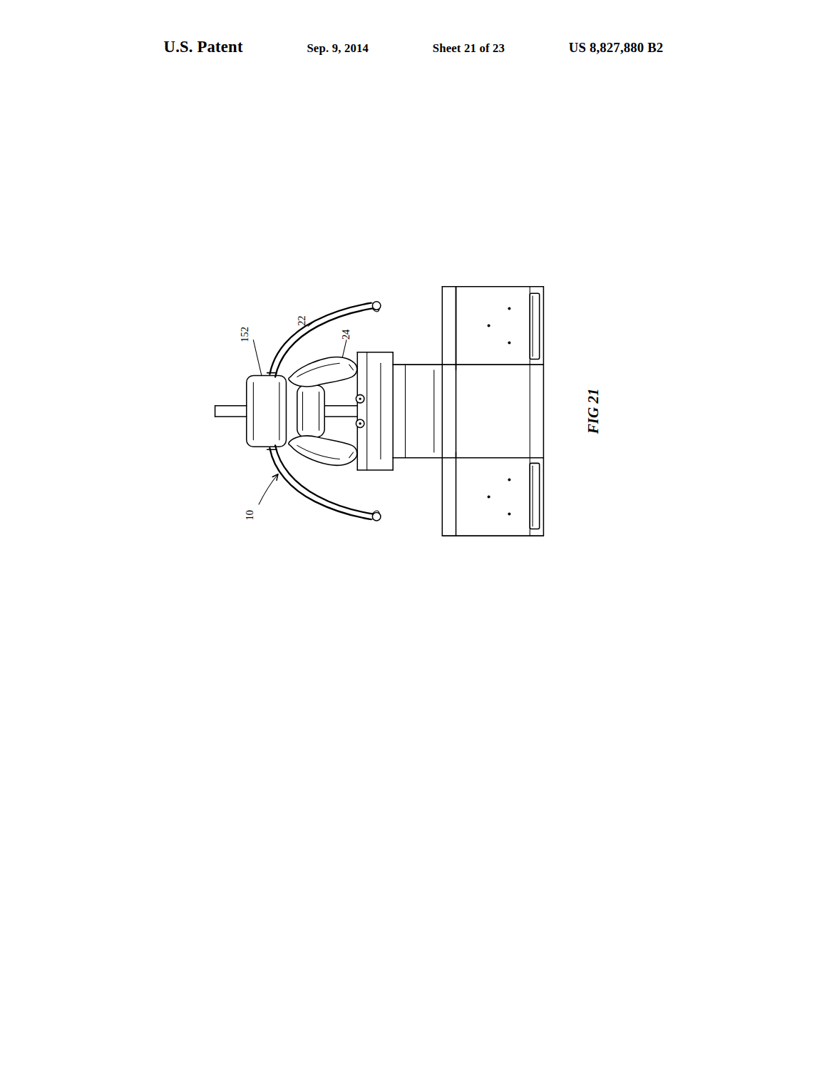U.S. Patent Sep. 9, 2014 Sheet 21 of 23 US 8,827,880 B2
FIG 21 152 22 24 10